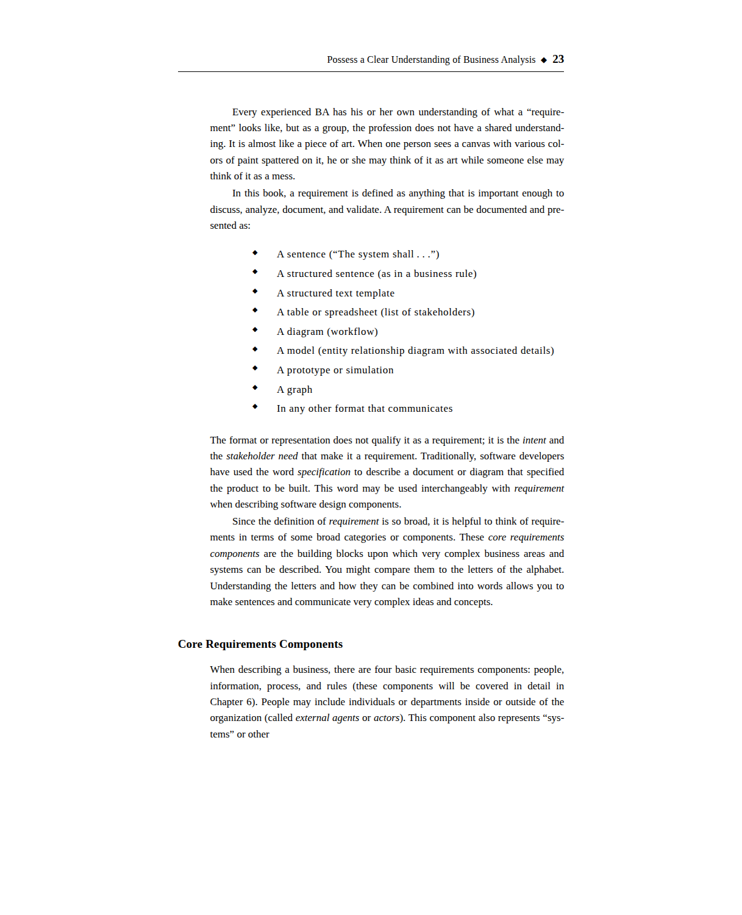Possess a Clear Understanding of Business Analysis ◆ 23
Every experienced BA has his or her own understanding of what a “requirement” looks like, but as a group, the profession does not have a shared understanding. It is almost like a piece of art. When one person sees a canvas with various colors of paint spattered on it, he or she may think of it as art while someone else may think of it as a mess.
In this book, a requirement is defined as anything that is important enough to discuss, analyze, document, and validate. A requirement can be documented and presented as:
A sentence (“The system shall . . .”)
A structured sentence (as in a business rule)
A structured text template
A table or spreadsheet (list of stakeholders)
A diagram (workflow)
A model (entity relationship diagram with associated details)
A prototype or simulation
A graph
In any other format that communicates
The format or representation does not qualify it as a requirement; it is the intent and the stakeholder need that make it a requirement. Traditionally, software developers have used the word specification to describe a document or diagram that specified the product to be built. This word may be used interchangeably with requirement when describing software design components.
Since the definition of requirement is so broad, it is helpful to think of requirements in terms of some broad categories or components. These core requirements components are the building blocks upon which very complex business areas and systems can be described. You might compare them to the letters of the alphabet. Understanding the letters and how they can be combined into words allows you to make sentences and communicate very complex ideas and concepts.
Core Requirements Components
When describing a business, there are four basic requirements components: people, information, process, and rules (these components will be covered in detail in Chapter 6). People may include individuals or departments inside or outside of the organization (called external agents or actors). This component also represents “systems” or other